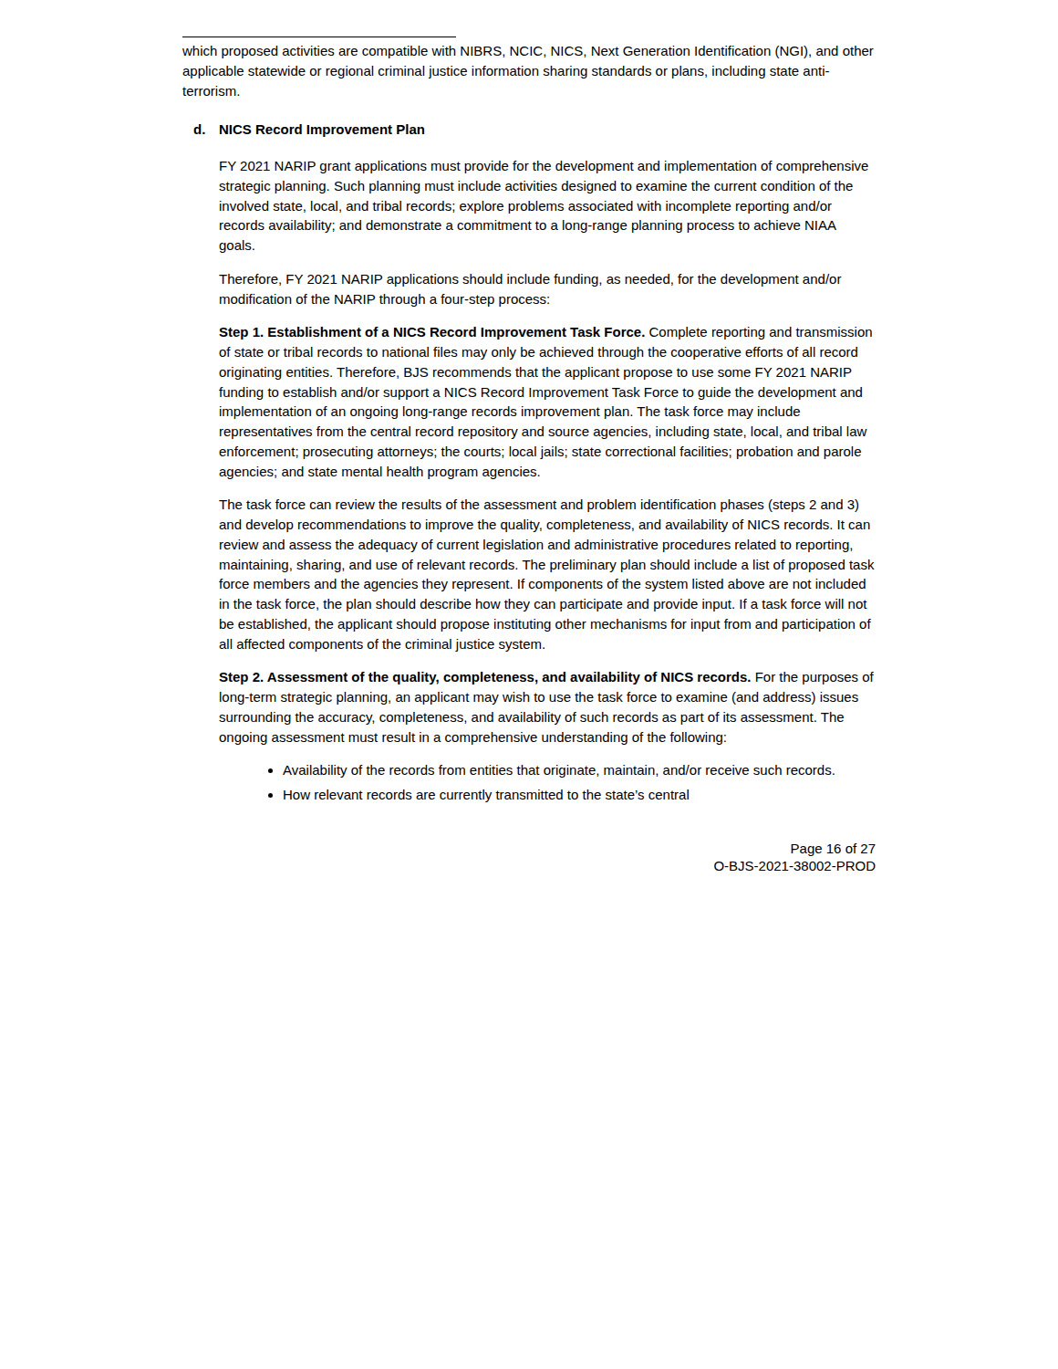which proposed activities are compatible with NIBRS, NCIC, NICS, Next Generation Identification (NGI), and other applicable statewide or regional criminal justice information sharing standards or plans, including state anti-terrorism.
d. NICS Record Improvement Plan
FY 2021 NARIP grant applications must provide for the development and implementation of comprehensive strategic planning. Such planning must include activities designed to examine the current condition of the involved state, local, and tribal records; explore problems associated with incomplete reporting and/or records availability; and demonstrate a commitment to a long-range planning process to achieve NIAA goals.
Therefore, FY 2021 NARIP applications should include funding, as needed, for the development and/or modification of the NARIP through a four-step process:
Step 1. Establishment of a NICS Record Improvement Task Force. Complete reporting and transmission of state or tribal records to national files may only be achieved through the cooperative efforts of all record originating entities. Therefore, BJS recommends that the applicant propose to use some FY 2021 NARIP funding to establish and/or support a NICS Record Improvement Task Force to guide the development and implementation of an ongoing long-range records improvement plan. The task force may include representatives from the central record repository and source agencies, including state, local, and tribal law enforcement; prosecuting attorneys; the courts; local jails; state correctional facilities; probation and parole agencies; and state mental health program agencies.
The task force can review the results of the assessment and problem identification phases (steps 2 and 3) and develop recommendations to improve the quality, completeness, and availability of NICS records. It can review and assess the adequacy of current legislation and administrative procedures related to reporting, maintaining, sharing, and use of relevant records. The preliminary plan should include a list of proposed task force members and the agencies they represent. If components of the system listed above are not included in the task force, the plan should describe how they can participate and provide input. If a task force will not be established, the applicant should propose instituting other mechanisms for input from and participation of all affected components of the criminal justice system.
Step 2. Assessment of the quality, completeness, and availability of NICS records. For the purposes of long-term strategic planning, an applicant may wish to use the task force to examine (and address) issues surrounding the accuracy, completeness, and availability of such records as part of its assessment. The ongoing assessment must result in a comprehensive understanding of the following:
Availability of the records from entities that originate, maintain, and/or receive such records.
How relevant records are currently transmitted to the state’s central
Page 16 of 27 O-BJS-2021-38002-PROD